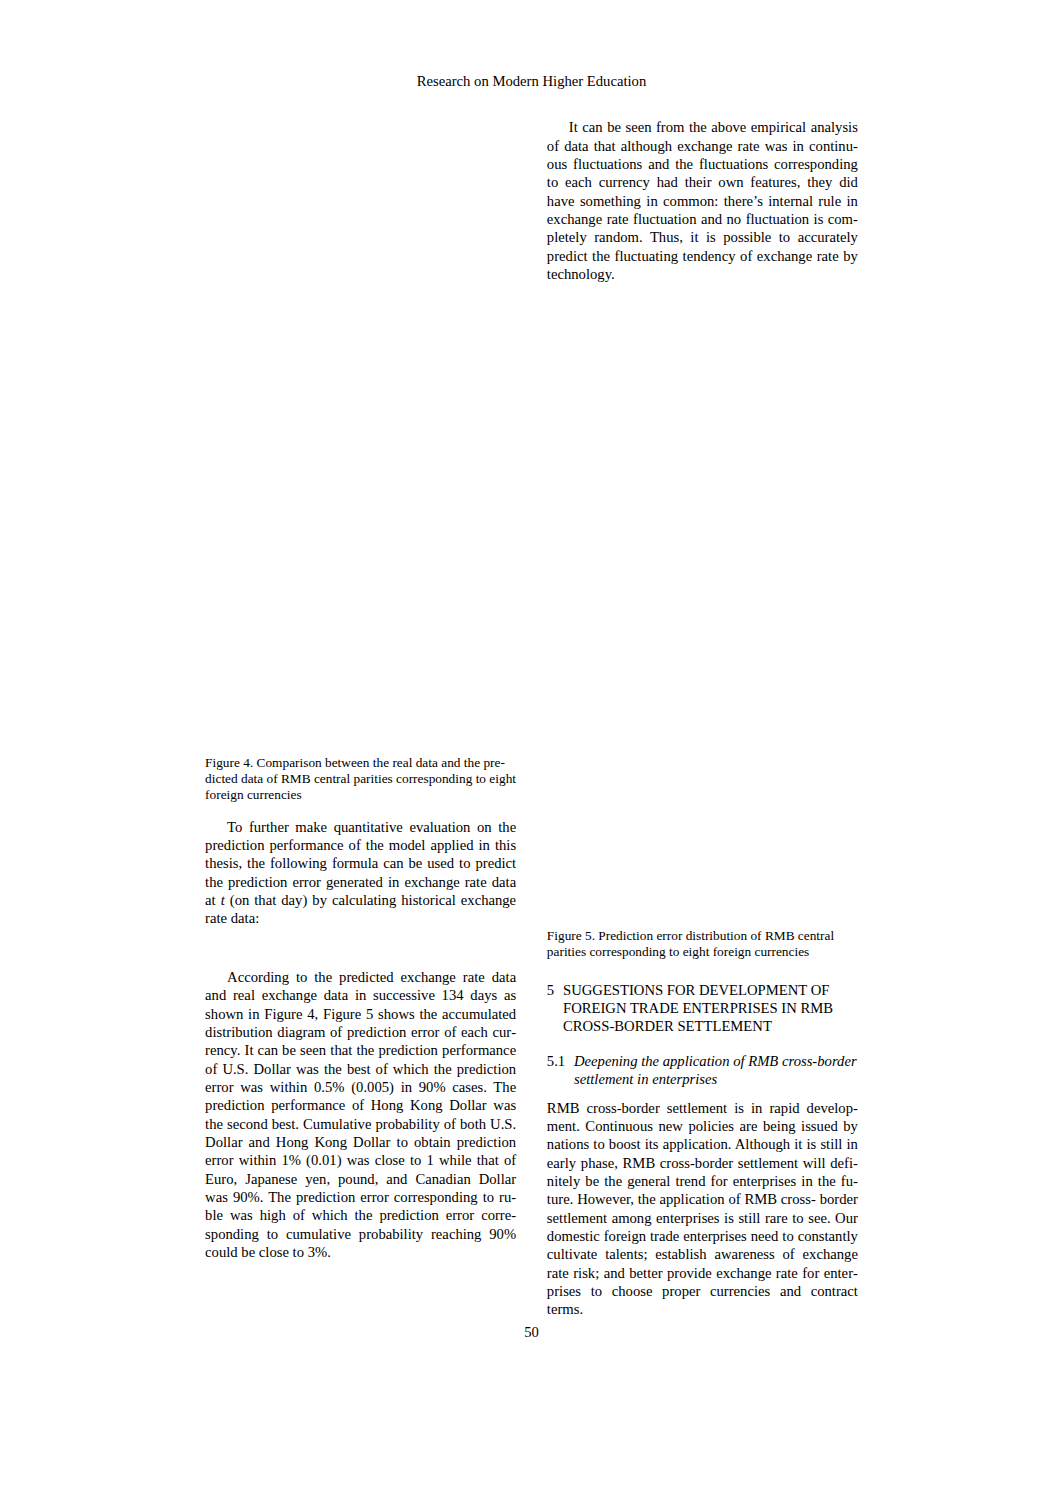Research on Modern Higher Education
Figure 4. Comparison between the real data and the predicted data of RMB central parities corresponding to eight foreign currencies
To further make quantitative evaluation on the prediction performance of the model applied in this thesis, the following formula can be used to predict the prediction error generated in exchange rate data at t (on that day) by calculating historical exchange rate data:
According to the predicted exchange rate data and real exchange data in successive 134 days as shown in Figure 4, Figure 5 shows the accumulated distribution diagram of prediction error of each currency. It can be seen that the prediction performance of U.S. Dollar was the best of which the prediction error was within 0.5% (0.005) in 90% cases. The prediction performance of Hong Kong Dollar was the second best. Cumulative probability of both U.S. Dollar and Hong Kong Dollar to obtain prediction error within 1% (0.01) was close to 1 while that of Euro, Japanese yen, pound, and Canadian Dollar was 90%. The prediction error corresponding to ruble was high of which the prediction error corresponding to cumulative probability reaching 90% could be close to 3%.
It can be seen from the above empirical analysis of data that although exchange rate was in continuous fluctuations and the fluctuations corresponding to each currency had their own features, they did have something in common: there’s internal rule in exchange rate fluctuation and no fluctuation is completely random. Thus, it is possible to accurately predict the fluctuating tendency of exchange rate by technology.
Figure 5. Prediction error distribution of RMB central parities corresponding to eight foreign currencies
5 SUGGESTIONS FOR DEVELOPMENT OF FOREIGN TRADE ENTERPRISES IN RMB CROSS-BORDER SETTLEMENT
5.1 Deepening the application of RMB cross-border settlement in enterprises
RMB cross-border settlement is in rapid development. Continuous new policies are being issued by nations to boost its application. Although it is still in early phase, RMB cross-border settlement will definitely be the general trend for enterprises in the future. However, the application of RMB cross- border settlement among enterprises is still rare to see. Our domestic foreign trade enterprises need to constantly cultivate talents; establish awareness of exchange rate risk; and better provide exchange rate for enterprises to choose proper currencies and contract terms.
50